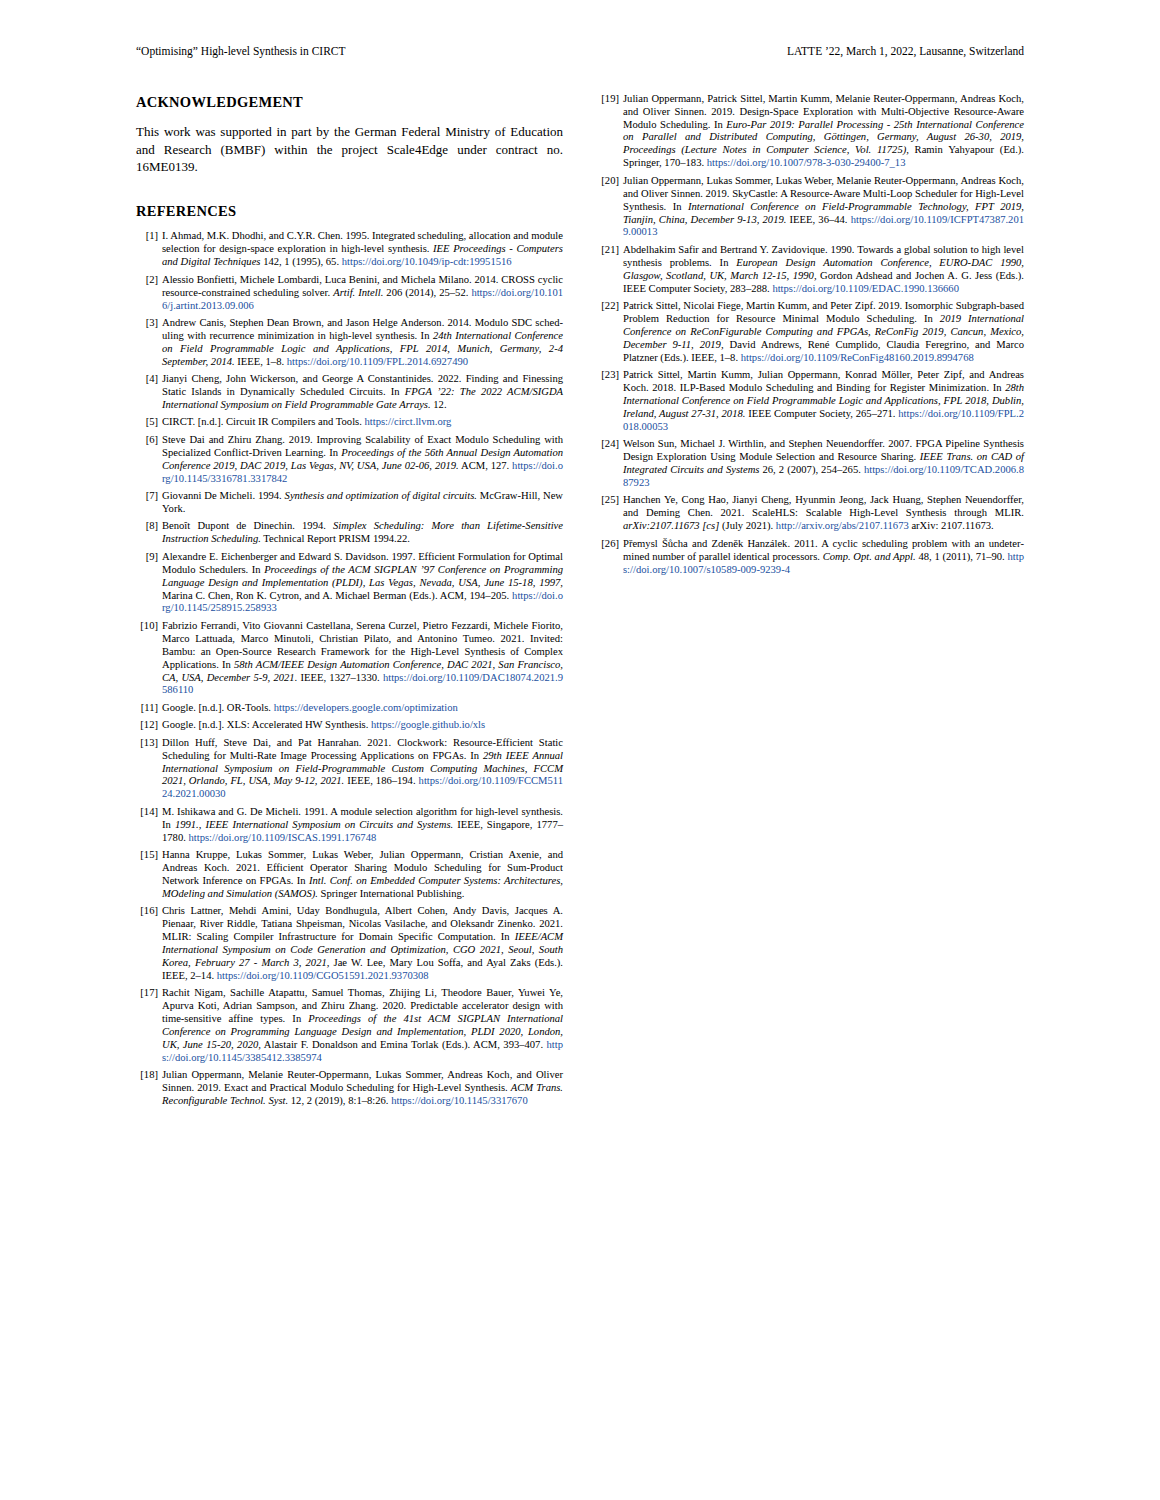“Optimising” High-level Synthesis in CIRCT
LATTE ’22, March 1, 2022, Lausanne, Switzerland
Acknowledgement
This work was supported in part by the German Federal Ministry of Education and Research (BMBF) within the project Scale4Edge under contract no. 16ME0139.
References
[1] I. Ahmad, M.K. Dhodhi, and C.Y.R. Chen. 1995. Integrated scheduling, allocation and module selection for design-space exploration in high-level synthesis. IEE Proceedings - Computers and Digital Techniques 142, 1 (1995), 65. https://doi.org/10.1049/ip-cdt:19951516
[2] Alessio Bonfietti, Michele Lombardi, Luca Benini, and Michela Milano. 2014. CROSS cyclic resource-constrained scheduling solver. Artif. Intell. 206 (2014), 25–52. https://doi.org/10.1016/j.artint.2013.09.006
[3] Andrew Canis, Stephen Dean Brown, and Jason Helge Anderson. 2014. Modulo SDC scheduling with recurrence minimization in high-level synthesis. In 24th International Conference on Field Programmable Logic and Applications, FPL 2014, Munich, Germany, 2-4 September, 2014. IEEE, 1–8. https://doi.org/10.1109/FPL.2014.6927490
[4] Jianyi Cheng, John Wickerson, and George A Constantinides. 2022. Finding and Finessing Static Islands in Dynamically Scheduled Circuits. In FPGA ’22: The 2022 ACM/SIGDA International Symposium on Field Programmable Gate Arrays. 12.
[5] CIRCT. [n.d.]. Circuit IR Compilers and Tools. https://circt.llvm.org
[6] Steve Dai and Zhiru Zhang. 2019. Improving Scalability of Exact Modulo Scheduling with Specialized Conflict-Driven Learning. In Proceedings of the 56th Annual Design Automation Conference 2019, DAC 2019, Las Vegas, NV, USA, June 02-06, 2019. ACM, 127. https://doi.org/10.1145/3316781.3317842
[7] Giovanni De Micheli. 1994. Synthesis and optimization of digital circuits. McGraw-Hill, New York.
[8] Benoît Dupont de Dinechin. 1994. Simplex Scheduling: More than Lifetime-Sensitive Instruction Scheduling. Technical Report PRISM 1994.22.
[9] Alexandre E. Eichenberger and Edward S. Davidson. 1997. Efficient Formulation for Optimal Modulo Schedulers. In Proceedings of the ACM SIGPLAN ’97 Conference on Programming Language Design and Implementation (PLDI), Las Vegas, Nevada, USA, June 15-18, 1997, Marina C. Chen, Ron K. Cytron, and A. Michael Berman (Eds.). ACM, 194–205. https://doi.org/10.1145/258915.258933
[10] Fabrizio Ferrandi, Vito Giovanni Castellana, Serena Curzel, Pietro Fezzardi, Michele Fiorito, Marco Lattuada, Marco Minutoli, Christian Pilato, and Antonino Tumeo. 2021. Invited: Bambu: an Open-Source Research Framework for the High-Level Synthesis of Complex Applications. In 58th ACM/IEEE Design Automation Conference, DAC 2021, San Francisco, CA, USA, December 5-9, 2021. IEEE, 1327–1330. https://doi.org/10.1109/DAC18074.2021.9586110
[11] Google. [n.d.]. OR-Tools. https://developers.google.com/optimization
[12] Google. [n.d.]. XLS: Accelerated HW Synthesis. https://google.github.io/xls
[13] Dillon Huff, Steve Dai, and Pat Hanrahan. 2021. Clockwork: Resource-Efficient Static Scheduling for Multi-Rate Image Processing Applications on FPGAs. In 29th IEEE Annual International Symposium on Field-Programmable Custom Computing Machines, FCCM 2021, Orlando, FL, USA, May 9-12, 2021. IEEE, 186–194. https://doi.org/10.1109/FCCM51124.2021.00030
[14] M. Ishikawa and G. De Micheli. 1991. A module selection algorithm for high-level synthesis. In 1991., IEEE International Symposium on Circuits and Systems. IEEE, Singapore, 1777–1780. https://doi.org/10.1109/ISCAS.1991.176748
[15] Hanna Kruppe, Lukas Sommer, Lukas Weber, Julian Oppermann, Cristian Axenie, and Andreas Koch. 2021. Efficient Operator Sharing Modulo Scheduling for Sum-Product Network Inference on FPGAs. In Intl. Conf. on Embedded Computer Systems: Architectures, MOdeling and Simulation (SAMOS). Springer International Publishing.
[16] Chris Lattner, Mehdi Amini, Uday Bondhugula, Albert Cohen, Andy Davis, Jacques A. Pienaar, River Riddle, Tatiana Shpeisman, Nicolas Vasilache, and Oleksandr Zinenko. 2021. MLIR: Scaling Compiler Infrastructure for Domain Specific Computation. In IEEE/ACM International Symposium on Code Generation and Optimization, CGO 2021, Seoul, South Korea, February 27 - March 3, 2021, Jae W. Lee, Mary Lou Soffa, and Ayal Zaks (Eds.). IEEE, 2–14. https://doi.org/10.1109/CGO51591.2021.9370308
[17] Rachit Nigam, Sachille Atapattu, Samuel Thomas, Zhijing Li, Theodore Bauer, Yuwei Ye, Apurva Koti, Adrian Sampson, and Zhiru Zhang. 2020. Predictable accelerator design with time-sensitive affine types. In Proceedings of the 41st ACM SIGPLAN International Conference on Programming Language Design and Implementation, PLDI 2020, London, UK, June 15-20, 2020, Alastair F. Donaldson and Emina Torlak (Eds.). ACM, 393–407. https://doi.org/10.1145/3385412.3385974
[18] Julian Oppermann, Melanie Reuter-Oppermann, Lukas Sommer, Andreas Koch, and Oliver Sinnen. 2019. Exact and Practical Modulo Scheduling for High-Level Synthesis. ACM Trans. Reconfigurable Technol. Syst. 12, 2 (2019), 8:1–8:26. https://doi.org/10.1145/3317670
[19] Julian Oppermann, Patrick Sittel, Martin Kumm, Melanie Reuter-Oppermann, Andreas Koch, and Oliver Sinnen. 2019. Design-Space Exploration with Multi-Objective Resource-Aware Modulo Scheduling. In Euro-Par 2019: Parallel Processing - 25th International Conference on Parallel and Distributed Computing, Göttingen, Germany, August 26-30, 2019, Proceedings (Lecture Notes in Computer Science, Vol. 11725), Ramin Yahyapour (Ed.). Springer, 170–183. https://doi.org/10.1007/978-3-030-29400-7_13
[20] Julian Oppermann, Lukas Sommer, Lukas Weber, Melanie Reuter-Oppermann, Andreas Koch, and Oliver Sinnen. 2019. SkyCastle: A Resource-Aware Multi-Loop Scheduler for High-Level Synthesis. In International Conference on Field-Programmable Technology, FPT 2019, Tianjin, China, December 9-13, 2019. IEEE, 36–44. https://doi.org/10.1109/ICFPT47387.2019.00013
[21] Abdelhakim Safir and Bertrand Y. Zavidovique. 1990. Towards a global solution to high level synthesis problems. In European Design Automation Conference, EURO-DAC 1990, Glasgow, Scotland, UK, March 12-15, 1990, Gordon Adshead and Jochen A. G. Jess (Eds.). IEEE Computer Society, 283–288. https://doi.org/10.1109/EDAC.1990.136660
[22] Patrick Sittel, Nicolai Fiege, Martin Kumm, and Peter Zipf. 2019. Isomorphic Subgraph-based Problem Reduction for Resource Minimal Modulo Scheduling. In 2019 International Conference on ReConFigurable Computing and FPGAs, ReConFig 2019, Cancun, Mexico, December 9-11, 2019, David Andrews, René Cumplido, Claudia Feregrino, and Marco Platzner (Eds.). IEEE, 1–8. https://doi.org/10.1109/ReConFig48160.2019.8994768
[23] Patrick Sittel, Martin Kumm, Julian Oppermann, Konrad Möller, Peter Zipf, and Andreas Koch. 2018. ILP-Based Modulo Scheduling and Binding for Register Minimization. In 28th International Conference on Field Programmable Logic and Applications, FPL 2018, Dublin, Ireland, August 27-31, 2018. IEEE Computer Society, 265–271. https://doi.org/10.1109/FPL.2018.00053
[24] Welson Sun, Michael J. Wirthlin, and Stephen Neuendorffer. 2007. FPGA Pipeline Synthesis Design Exploration Using Module Selection and Resource Sharing. IEEE Trans. on CAD of Integrated Circuits and Systems 26, 2 (2007), 254–265. https://doi.org/10.1109/TCAD.2006.887923
[25] Hanchen Ye, Cong Hao, Jianyi Cheng, Hyunmin Jeong, Jack Huang, Stephen Neuendorffer, and Deming Chen. 2021. ScaleHLS: Scalable High-Level Synthesis through MLIR. arXiv:2107.11673 [cs] (July 2021). http://arxiv.org/abs/2107.11673 arXiv: 2107.11673.
[26] Přemysl Šůcha and Zdeněk Hanzálek. 2011. A cyclic scheduling problem with an undetermined number of parallel identical processors. Comp. Opt. and Appl. 48, 1 (2011), 71–90. https://doi.org/10.1007/s10589-009-9239-4